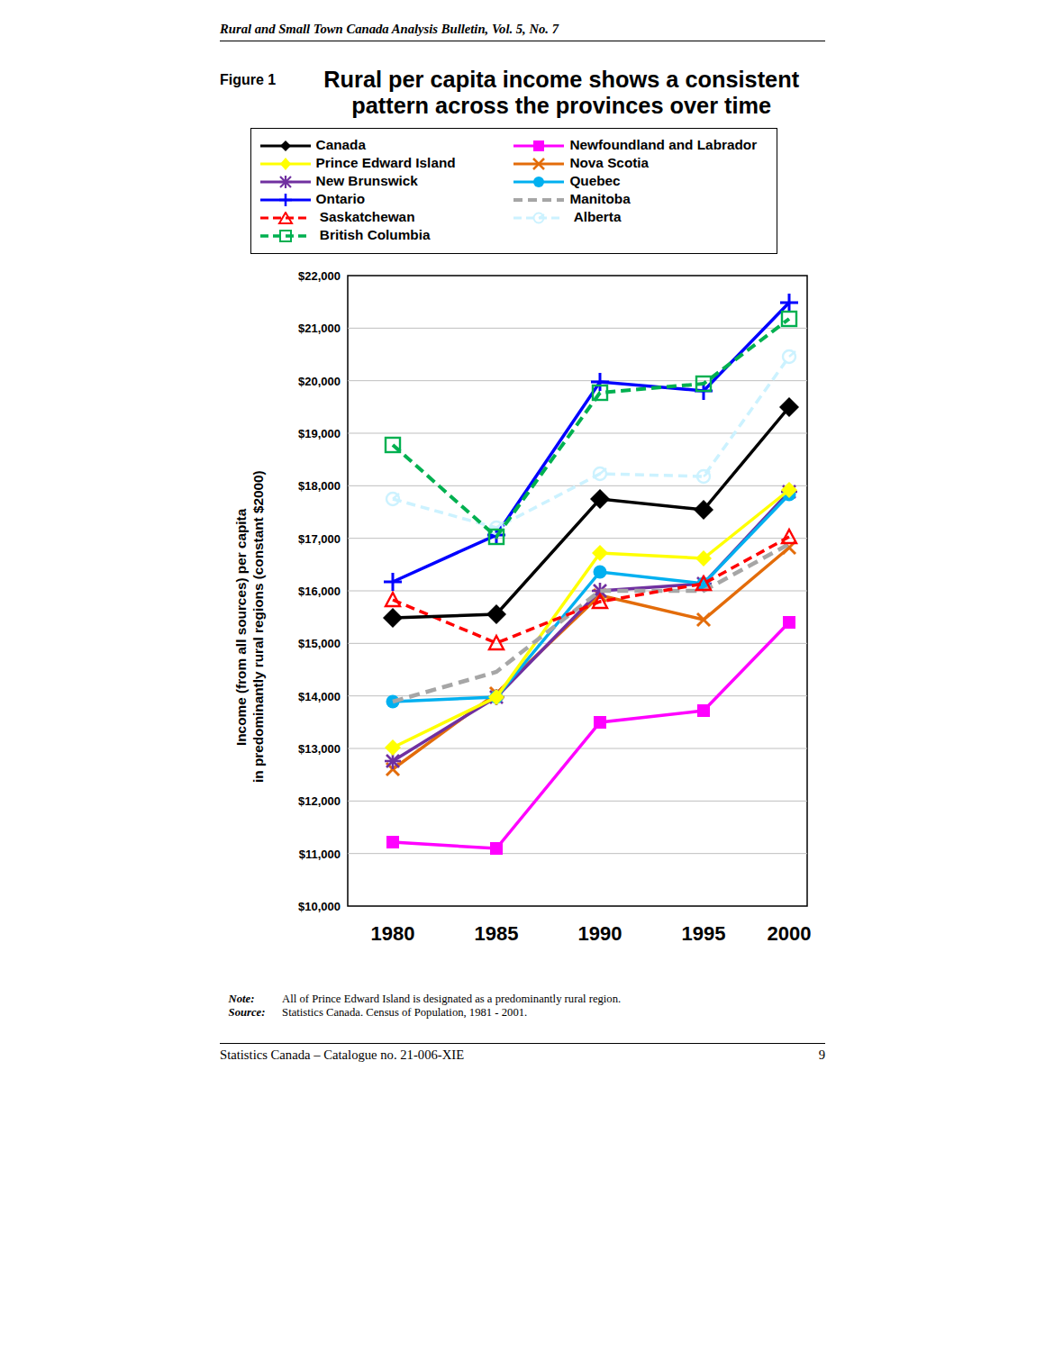Rural and Small Town Canada Analysis Bulletin, Vol. 5, No. 7
Figure 1
Rural per capita income shows a consistent pattern across the provinces over time
| Canada | Newfoundland and Labrador |
| Prince Edward Island | Nova Scotia |
| New Brunswick | Quebec |
| Ontario | Manitoba |
| Saskatchewan | Alberta |
| British Columbia | |
Income (from all sources) per capita
in predominantly rural regions (constant $2000)
$22,000 $21,000 $20,000 $19,000 $18,000 $17,000 $16,000 $15,000 $14,000 $13,000 $12,000 $11,000 $10,000 1980 1985 1990 1995 2000
Note: All of Prince Edward Island is designated as a predominantly rural region.
Source: Statistics Canada. Census of Population, 1981 - 2001.
Statistics Canada – Catalogue no. 21-006-XIE
9